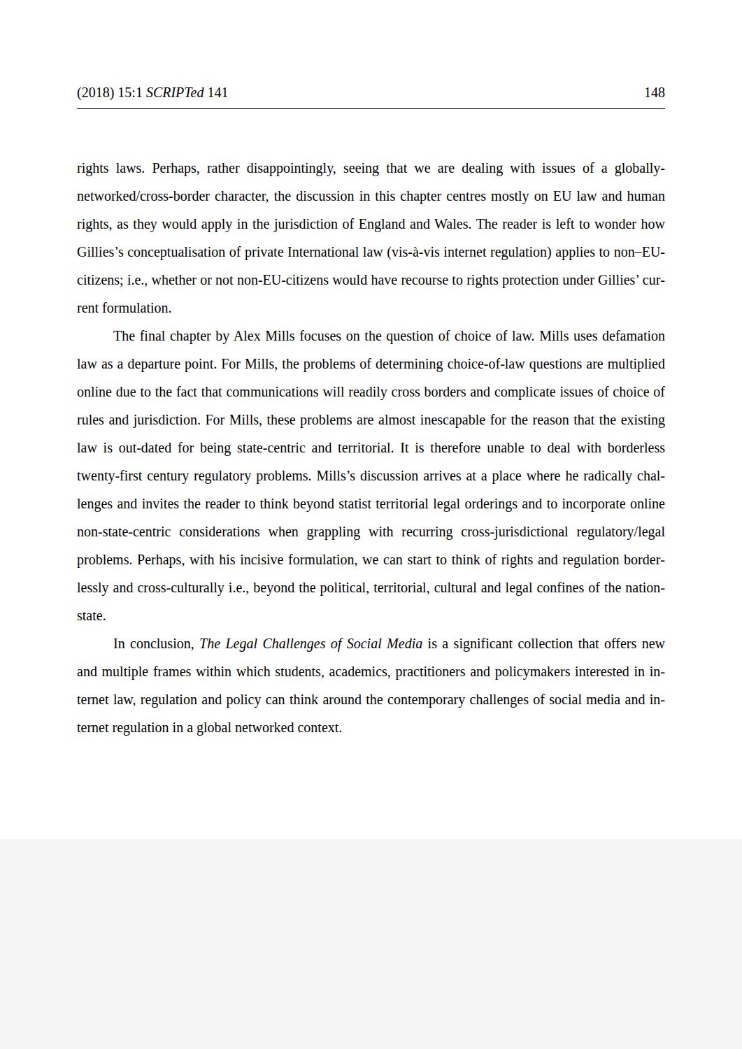(2018) 15:1 SCRIPTed 141 148
rights laws. Perhaps, rather disappointingly, seeing that we are dealing with issues of a globally-networked/cross-border character, the discussion in this chapter centres mostly on EU law and human rights, as they would apply in the jurisdiction of England and Wales. The reader is left to wonder how Gillies’s conceptualisation of private International law (vis-à-vis internet regulation) applies to non–EU-citizens; i.e., whether or not non-EU-citizens would have recourse to rights protection under Gillies’ current formulation.
The final chapter by Alex Mills focuses on the question of choice of law. Mills uses defamation law as a departure point. For Mills, the problems of determining choice-of-law questions are multiplied online due to the fact that communications will readily cross borders and complicate issues of choice of rules and jurisdiction. For Mills, these problems are almost inescapable for the reason that the existing law is out-dated for being state-centric and territorial. It is therefore unable to deal with borderless twenty-first century regulatory problems. Mills’s discussion arrives at a place where he radically challenges and invites the reader to think beyond statist territorial legal orderings and to incorporate online non-state-centric considerations when grappling with recurring cross-jurisdictional regulatory/legal problems. Perhaps, with his incisive formulation, we can start to think of rights and regulation borderlessly and cross-culturally i.e., beyond the political, territorial, cultural and legal confines of the nation-state.
In conclusion, The Legal Challenges of Social Media is a significant collection that offers new and multiple frames within which students, academics, practitioners and policymakers interested in internet law, regulation and policy can think around the contemporary challenges of social media and internet regulation in a global networked context.